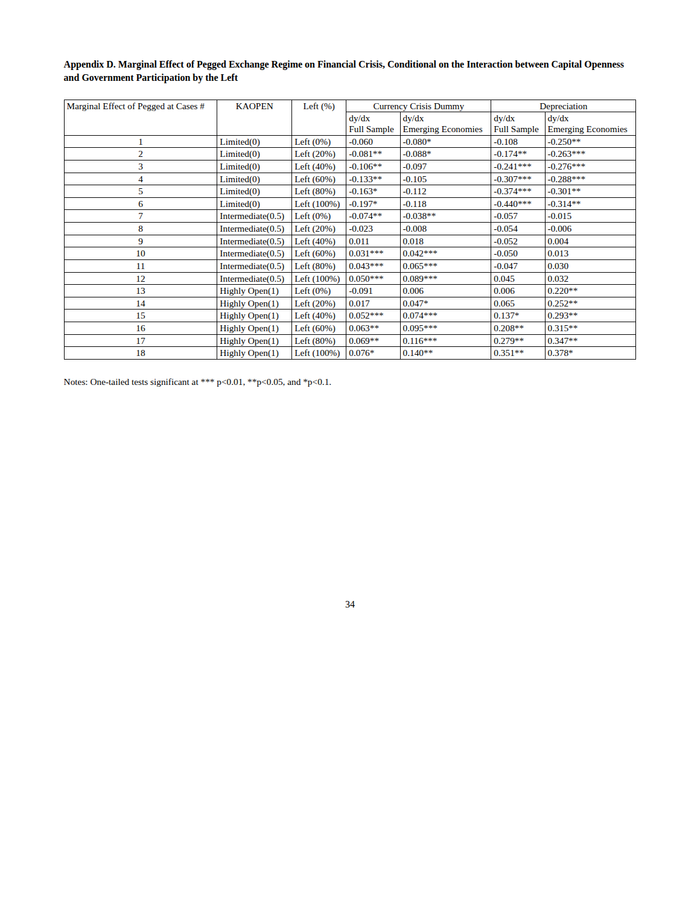Appendix D. Marginal Effect of Pegged Exchange Regime on Financial Crisis, Conditional on the Interaction between Capital Openness and Government Participation by the Left
| Marginal Effect of Pegged at Cases # | KAOPEN | Left (%) | Currency Crisis Dummy | Depreciation |
| --- | --- | --- | --- | --- |
| dy/dx Full Sample | dy/dx Emerging Economies | dy/dx Full Sample | dy/dx Emerging Economies |
| 1 | Limited(0) | Left (0%) | -0.060 | -0.080* | -0.108 | -0.250** |
| 2 | Limited(0) | Left (20%) | -0.081** | -0.088* | -0.174** | -0.263*** |
| 3 | Limited(0) | Left (40%) | -0.106** | -0.097 | -0.241*** | -0.276*** |
| 4 | Limited(0) | Left (60%) | -0.133** | -0.105 | -0.307*** | -0.288*** |
| 5 | Limited(0) | Left (80%) | -0.163* | -0.112 | -0.374*** | -0.301** |
| 6 | Limited(0) | Left (100%) | -0.197* | -0.118 | -0.440*** | -0.314** |
| 7 | Intermediate(0.5) | Left (0%) | -0.074** | -0.038** | -0.057 | -0.015 |
| 8 | Intermediate(0.5) | Left (20%) | -0.023 | -0.008 | -0.054 | -0.006 |
| 9 | Intermediate(0.5) | Left (40%) | 0.011 | 0.018 | -0.052 | 0.004 |
| 10 | Intermediate(0.5) | Left (60%) | 0.031*** | 0.042*** | -0.050 | 0.013 |
| 11 | Intermediate(0.5) | Left (80%) | 0.043*** | 0.065*** | -0.047 | 0.030 |
| 12 | Intermediate(0.5) | Left (100%) | 0.050*** | 0.089*** | 0.045 | 0.032 |
| 13 | Highly Open(1) | Left (0%) | -0.091 | 0.006 | 0.006 | 0.220** |
| 14 | Highly Open(1) | Left (20%) | 0.017 | 0.047* | 0.065 | 0.252** |
| 15 | Highly Open(1) | Left (40%) | 0.052*** | 0.074*** | 0.137* | 0.293** |
| 16 | Highly Open(1) | Left (60%) | 0.063** | 0.095*** | 0.208** | 0.315** |
| 17 | Highly Open(1) | Left (80%) | 0.069** | 0.116*** | 0.279** | 0.347** |
| 18 | Highly Open(1) | Left (100%) | 0.076* | 0.140** | 0.351** | 0.378* |
Notes: One-tailed tests significant at *** p<0.01, **p<0.05, and *p<0.1.
34